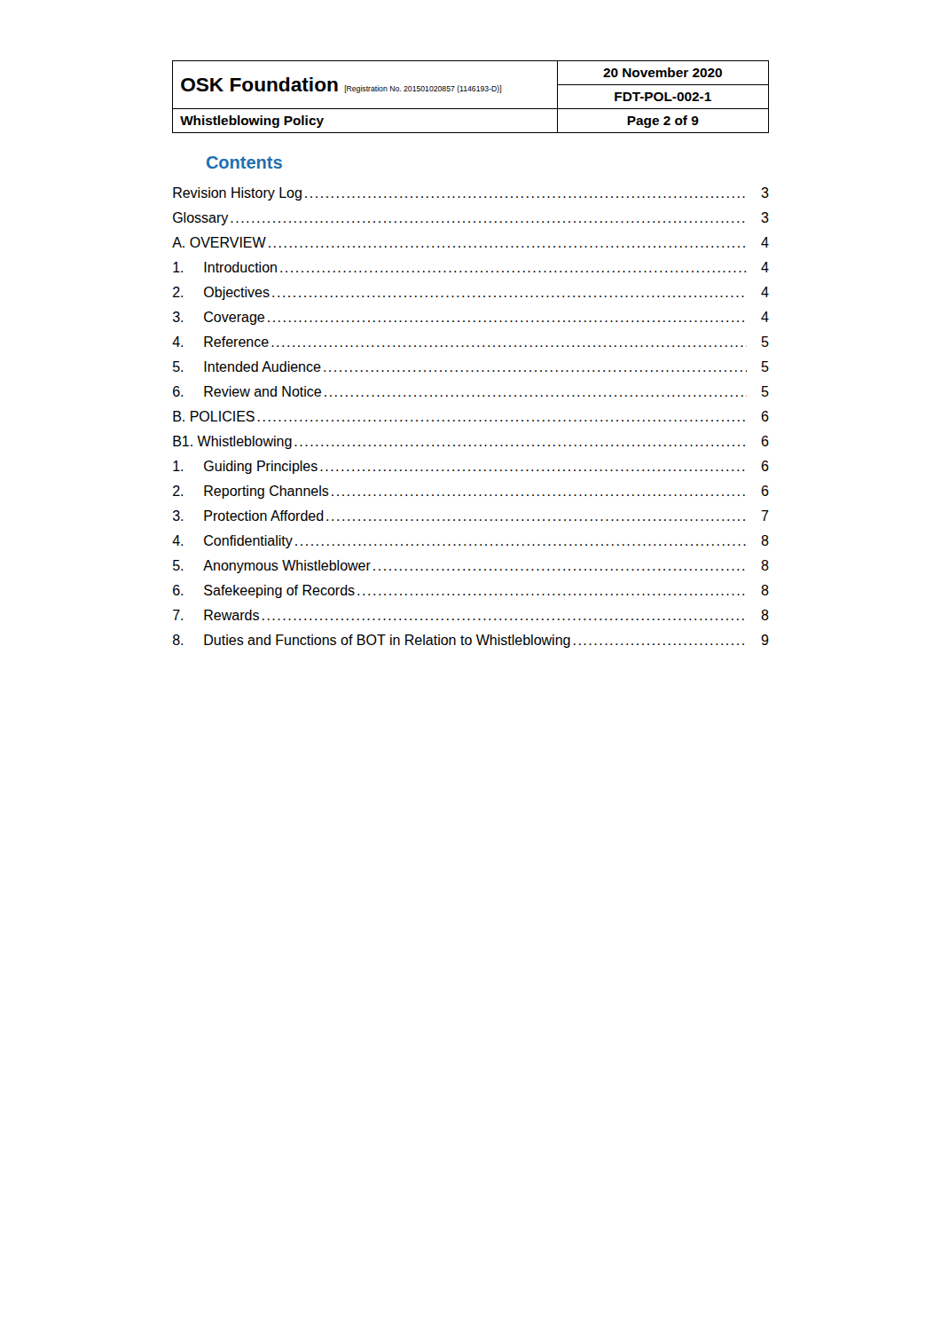| OSK Foundation [Registration No. 201501020857 (1146193-D)] | 20 November 2020 |
| FDT-POL-002-1 |
| Whistleblowing Policy | Page 2 of 9 |
Contents
Revision History Log .................................................................................................................. 3
Glossary .................................................................................................................................. 3
A. OVERVIEW ................................................................................................................. 4
1. Introduction ................................................................................................. 4
2. Objectives ................................................................................................... 4
3. Coverage ..................................................................................................... 4
4. Reference .................................................................................................... 5
5. Intended Audience ..................................................................................... 5
6. Review and Notice ..................................................................................... 5
B. POLICIES ..................................................................................................................... 6
B1. Whistleblowing ....................................................................................................... 6
1. Guiding Principles ....................................................................................... 6
2. Reporting Channels .................................................................................... 6
3. Protection Afforded .................................................................................... 7
4. Confidentiality ............................................................................................ 8
5. Anonymous Whistleblower ......................................................................... 8
6. Safekeeping of Records .............................................................................. 8
7. Rewards ..................................................................................................... 8
8. Duties and Functions of BOT in Relation to Whistleblowing ..................................... 9